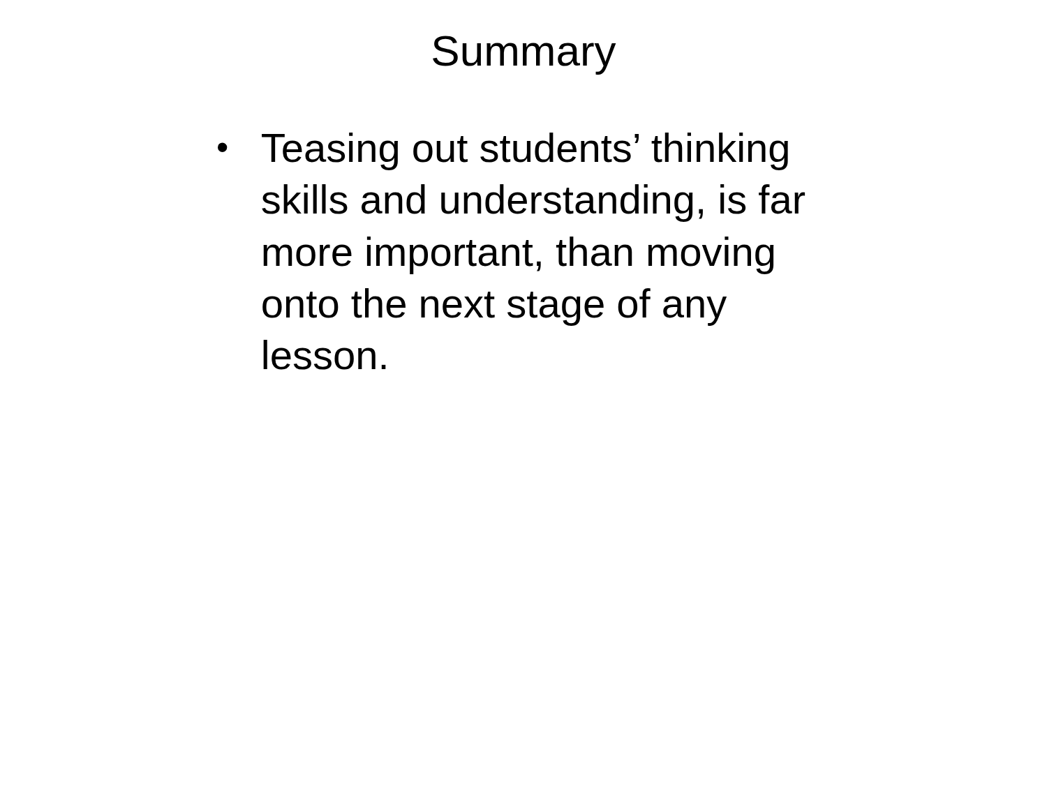Summary
Teasing out students’ thinking skills and understanding, is far more important, than moving onto the next stage of any lesson.